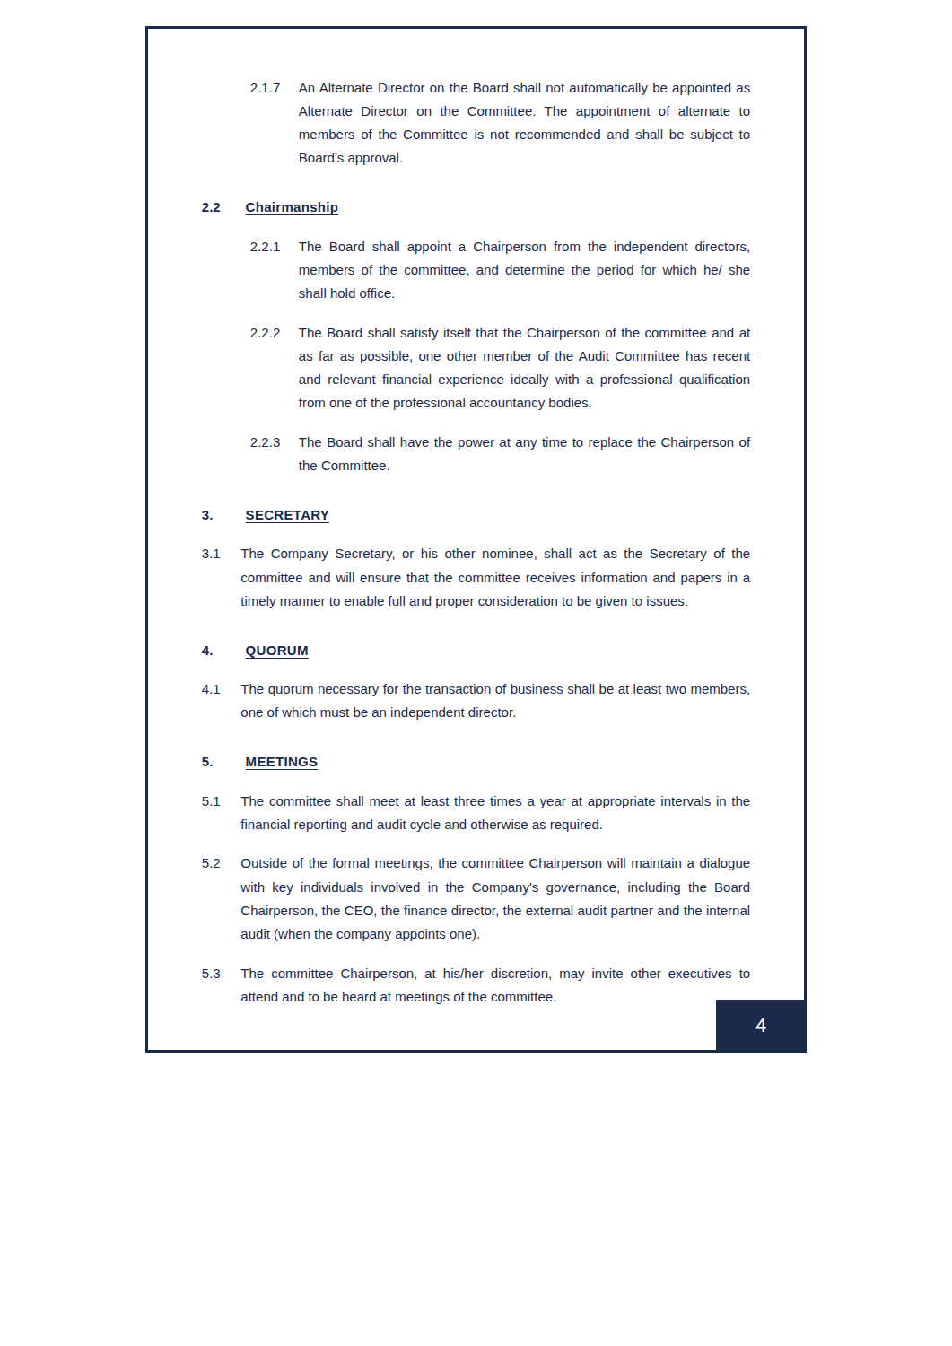2.1.7
An Alternate Director on the Board shall not automatically be appointed as Alternate Director on the Committee. The appointment of alternate to members of the Committee is not recommended and shall be subject to Board's approval.
2.2
Chairmanship
2.2.1
The Board shall appoint a Chairperson from the independent directors, members of the committee, and determine the period for which he/ she shall hold office.
2.2.2
The Board shall satisfy itself that the Chairperson of the committee and at as far as possible, one other member of the Audit Committee has recent and relevant financial experience ideally with a professional qualification from one of the professional accountancy bodies.
2.2.3
The Board shall have the power at any time to replace the Chairperson of the Committee.
3.
Secretary
3.1
The Company Secretary, or his other nominee, shall act as the Secretary of the committee and will ensure that the committee receives information and papers in a timely manner to enable full and proper consideration to be given to issues.
4.
Quorum
4.1
The quorum necessary for the transaction of business shall be at least two members, one of which must be an independent director.
5.
Meetings
5.1
The committee shall meet at least three times a year at appropriate intervals in the financial reporting and audit cycle and otherwise as required.
5.2
Outside of the formal meetings, the committee Chairperson will maintain a dialogue with key individuals involved in the Company's governance, including the Board Chairperson, the CEO, the finance director, the external audit partner and the internal audit (when the company appoints one).
5.3
The committee Chairperson, at his/her discretion, may invite other executives to attend and to be heard at meetings of the committee.
4